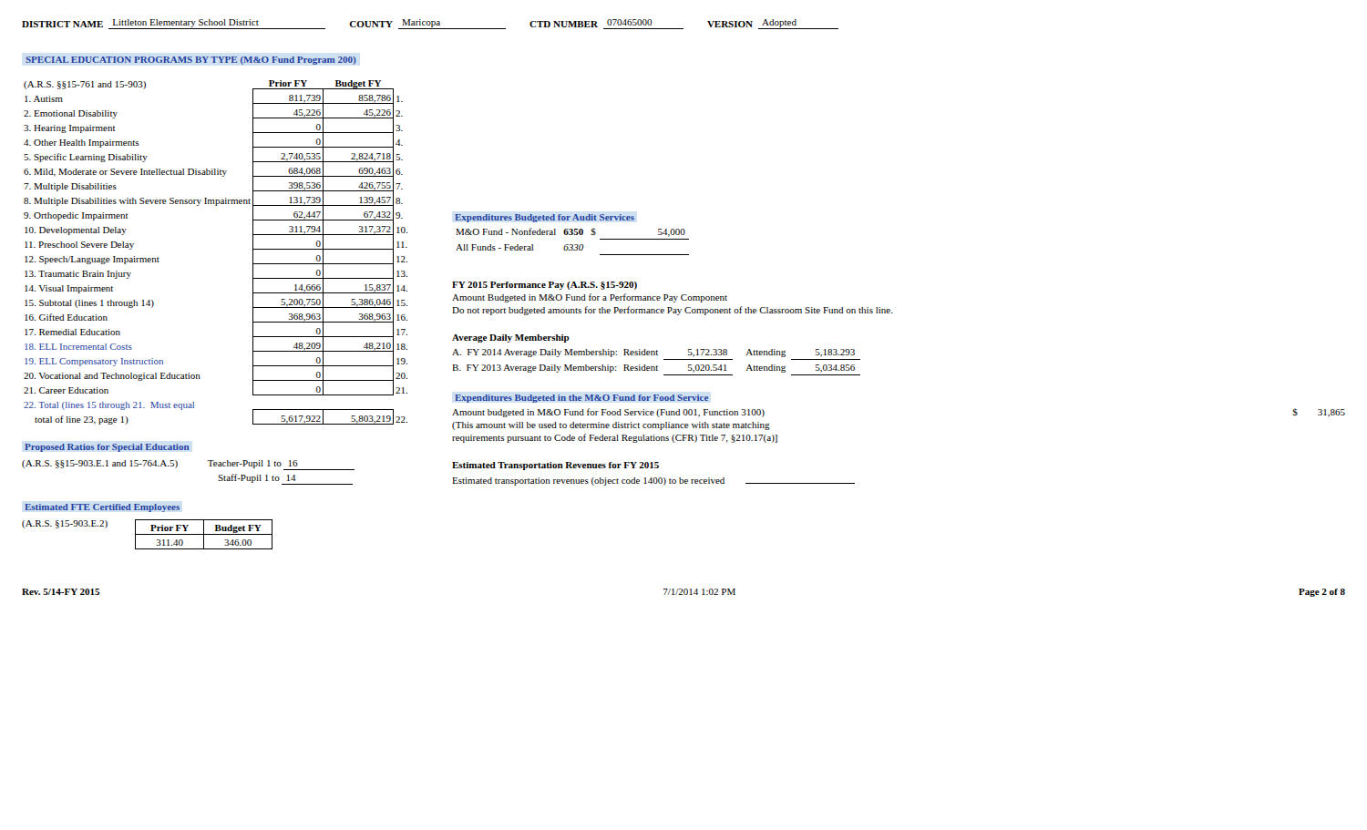DISTRICT NAME Littleton Elementary School District COUNTY Maricopa CTD NUMBER 070465000 VERSION Adopted
SPECIAL EDUCATION PROGRAMS BY TYPE (M&O Fund Program 200)
| (A.R.S. §§15-761 and 15-903) | Prior FY | Budget FY | |
| 1. Autism | 811,739 | 858,786 | 1. |
| 2. Emotional Disability | 45,226 | 45,226 | 2. |
| 3. Hearing Impairment | 0 | | 3. |
| 4. Other Health Impairments | 0 | | 4. |
| 5. Specific Learning Disability | 2,740,535 | 2,824,718 | 5. |
| 6. Mild, Moderate or Severe Intellectual Disability | 684,068 | 690,463 | 6. |
| 7. Multiple Disabilities | 398,536 | 426,755 | 7. |
| 8. Multiple Disabilities with Severe Sensory Impairment | 131,739 | 139,457 | 8. |
| 9. Orthopedic Impairment | 62,447 | 67,432 | 9. |
| 10. Developmental Delay | 311,794 | 317,372 | 10. |
| 11. Preschool Severe Delay | 0 | | 11. |
| 12. Speech/Language Impairment | 0 | | 12. |
| 13. Traumatic Brain Injury | 0 | | 13. |
| 14. Visual Impairment | 14,666 | 15,837 | 14. |
| 15. Subtotal (lines 1 through 14) | 5,200,750 | 5,386,046 | 15. |
| 16. Gifted Education | 368,963 | 368,963 | 16. |
| 17. Remedial Education | 0 | | 17. |
| 18. ELL Incremental Costs | 48,209 | 48,210 | 18. |
| 19. ELL Compensatory Instruction | 0 | | 19. |
| 20. Vocational and Technological Education | 0 | | 20. |
| 21. Career Education | 0 | | 21. |
| 22. Total (lines 15 through 21. Must equal | | | |
| total of line 23, page 1) | 5,617,922 | 5,803,219 | 22. |
Proposed Ratios for Special Education
(A.R.S. §§15-903.E.1 and 15-764.A.5) Teacher-Pupil 1 to 16
Staff-Pupil 1 to 14
Estimated FTE Certified Employees
(A.R.S. §15-903.E.2)
| Prior FY | Budget FY |
| --- | --- |
| 311.40 | 346.00 |
Expenditures Budgeted for Audit Services
| M&O Fund - Nonfederal | 6350 | $ | 54,000 |
| All Funds - Federal | 6330 | | |
FY 2015 Performance Pay (A.R.S. §15-920)
Amount Budgeted in M&O Fund for a Performance Pay Component
Do not report budgeted amounts for the Performance Pay Component of the Classroom Site Fund on this line.
Average Daily Membership
| A. FY 2014 Average Daily Membership: | Resident | 5,172.338 | Attending | 5,183.293 |
| B. FY 2013 Average Daily Membership: | Resident | 5,020.541 | Attending | 5,034.856 |
Expenditures Budgeted in the M&O Fund for Food Service
Amount budgeted in M&O Fund for Food Service (Fund 001, Function 3100) $ 31,865
(This amount will be used to determine district compliance with state matching
requirements pursuant to Code of Federal Regulations (CFR) Title 7, §210.17(a)]
Estimated Transportation Revenues for FY 2015
Estimated transportation revenues (object code 1400) to be received
Rev. 5/14-FY 2015
7/1/2014 1:02 PM
Page 2 of 8